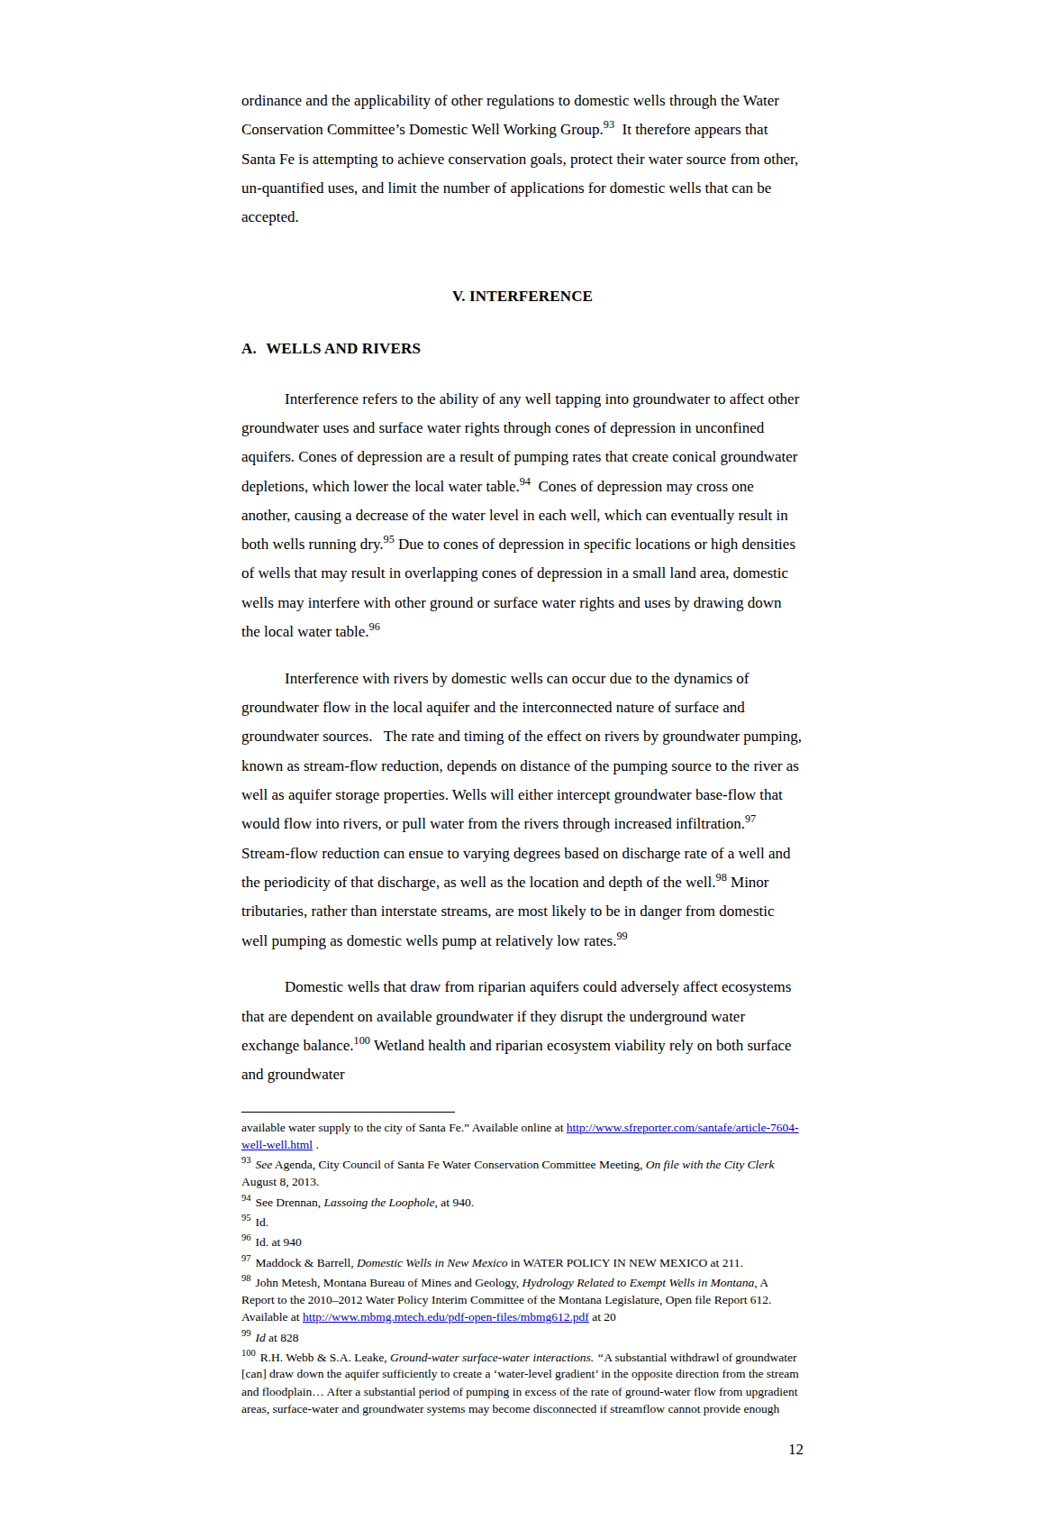ordinance and the applicability of other regulations to domestic wells through the Water Conservation Committee’s Domestic Well Working Group.93 It therefore appears that Santa Fe is attempting to achieve conservation goals, protect their water source from other, un-quantified uses, and limit the number of applications for domestic wells that can be accepted.
V. INTERFERENCE
A. WELLS AND RIVERS
Interference refers to the ability of any well tapping into groundwater to affect other groundwater uses and surface water rights through cones of depression in unconfined aquifers. Cones of depression are a result of pumping rates that create conical groundwater depletions, which lower the local water table.94 Cones of depression may cross one another, causing a decrease of the water level in each well, which can eventually result in both wells running dry.95 Due to cones of depression in specific locations or high densities of wells that may result in overlapping cones of depression in a small land area, domestic wells may interfere with other ground or surface water rights and uses by drawing down the local water table.96
Interference with rivers by domestic wells can occur due to the dynamics of groundwater flow in the local aquifer and the interconnected nature of surface and groundwater sources. The rate and timing of the effect on rivers by groundwater pumping, known as stream-flow reduction, depends on distance of the pumping source to the river as well as aquifer storage properties. Wells will either intercept groundwater base-flow that would flow into rivers, or pull water from the rivers through increased infiltration.97 Stream-flow reduction can ensue to varying degrees based on discharge rate of a well and the periodicity of that discharge, as well as the location and depth of the well.98 Minor tributaries, rather than interstate streams, are most likely to be in danger from domestic well pumping as domestic wells pump at relatively low rates.99
Domestic wells that draw from riparian aquifers could adversely affect ecosystems that are dependent on available groundwater if they disrupt the underground water exchange balance.100 Wetland health and riparian ecosystem viability rely on both surface and groundwater
available water supply to the city of Santa Fe.” Available online at http://www.sfreporter.com/santafe/article-7604-well-well.html .
93 See Agenda, City Council of Santa Fe Water Conservation Committee Meeting, On file with the City Clerk August 8, 2013.
94 See Drennan, Lassoing the Loophole, at 940.
95 Id.
96 Id. at 940
97 Maddock & Barrell, Domestic Wells in New Mexico in WATER POLICY IN NEW MEXICO at 211.
98 John Metesh, Montana Bureau of Mines and Geology, Hydrology Related to Exempt Wells in Montana, A Report to the 2010–2012 Water Policy Interim Committee of the Montana Legislature, Open file Report 612. Available at http://www.mbmg.mtech.edu/pdf-open-files/mbmg612.pdf at 20
99 Id at 828
100 R.H. Webb & S.A. Leake, Ground-water surface-water interactions. “A substantial withdrawl of groundwater [can] draw down the aquifer sufficiently to create a ‘water-level gradient’ in the opposite direction from the stream and floodplain… After a substantial period of pumping in excess of the rate of ground-water flow from upgradient areas, surface-water and groundwater systems may become disconnected if streamflow cannot provide enough
12